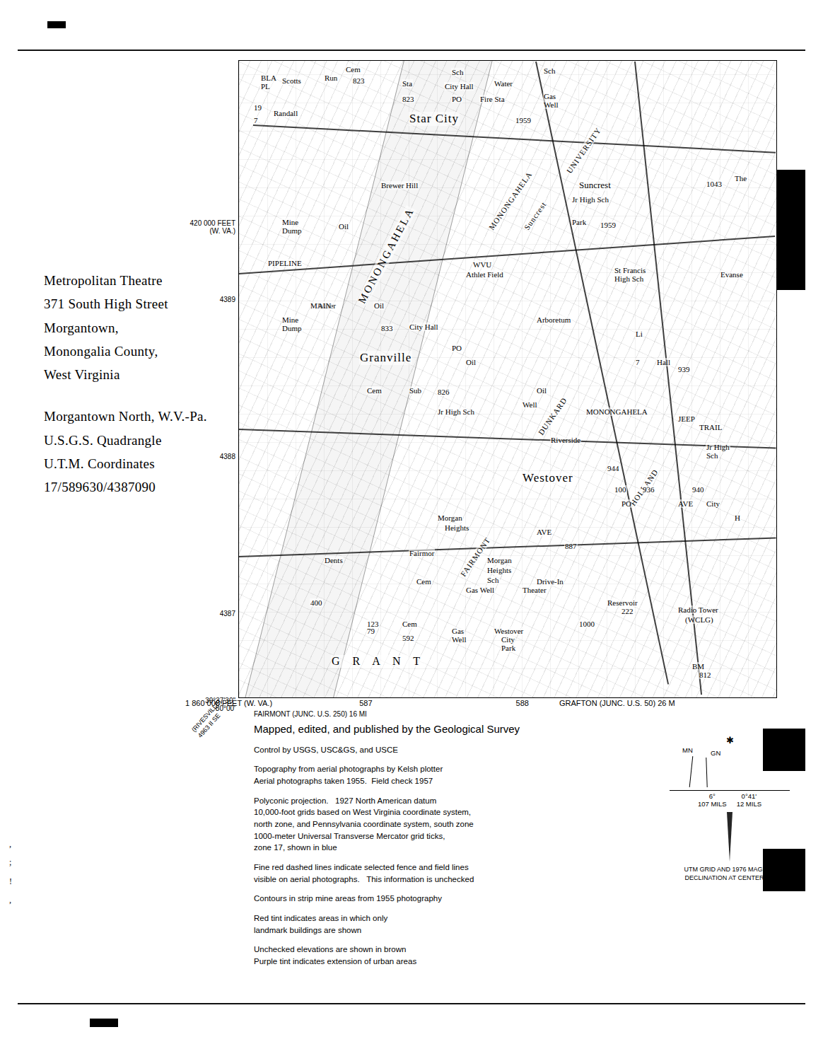,
;
!
,
Metropolitan Theatre
371 South High Street
Morgantown,
Monongalia County,
West Virginia
Morgantown North, W.V.-Pa.
U.S.G.S. Quadrangle
U.T.M. Coordinates
17/589630/4387090
420 000 FEET
(W. VA.)
4389
4388
4387
39°37'30"
80°00'
Cem
Sch
Sch
BLA
PL
Scotts
Run
823
Sta
City Hall
Water
823
PO
Fire Sta
Gas
Well
19
7
Randall
Star City
1959
UNIVERSITY
The
Brewer Hill
Suncrest
Jr High Sch
1043
MONONGAHELA
Suncrest
Park
1959
Mine
Dump
Oil
MONONGAHELA
PIPELINE
WVU
Athlet Field
St Francis
High Sch
Evanse
Water
Oil
MAIN
Mine
Dump
City Hall
833
Arboretum
Li
PO
Granville
Oil
7
Hall
939
Cem
Sub
826
Oil
Jr High Sch
Well
MONONGAHELA
DUNKARD
JEEP
TRAIL
Riverside
Jr High
Sch
Westover
944
HOLLAND
100
936
940
PO
AVE
City
H
Morgan
Heights
AVE
887
Fairmor
FAIRMONT
Morgan
Heights
Sch
Drive-In
Cem
Gas Well
Theater
Reservoir
222
Radio Tower
(WCLG)
Dents
400
123
Cem
Gas
Well
Westover
City
Park
1000
79
592
G R A N T
BM
812
1 860 000 FEET (W. VA.) 587 588 GRAFTON (JUNC. U.S. 50) 26 M
FAIRMONT (JUNC. U.S. 250) 16 MI
(RIVESVILLE)
4963 II SE
Mapped, edited, and published by the Geological Survey
Control by USGS, USC&GS, and USCE
Topography from aerial photographs by Kelsh plotter
Aerial photographs taken 1955. Field check 1957
Polyconic projection. 1927 North American datum
10,000-foot grids based on West Virginia coordinate system,
north zone, and Pennsylvania coordinate system, south zone
1000-meter Universal Transverse Mercator grid ticks,
zone 17, shown in blue
Fine red dashed lines indicate selected fence and field lines
visible on aerial photographs. This information is unchecked
Contours in strip mine areas from 1955 photography
Red tint indicates areas in which only
landmark buildings are shown
Unchecked elevations are shown in brown
Purple tint indicates extension of urban areas
✱
MN GN
6°
107 MILS
0°41'
12 MILS
UTM GRID AND 1976 MAGNET
DECLINATION AT CENTER OF